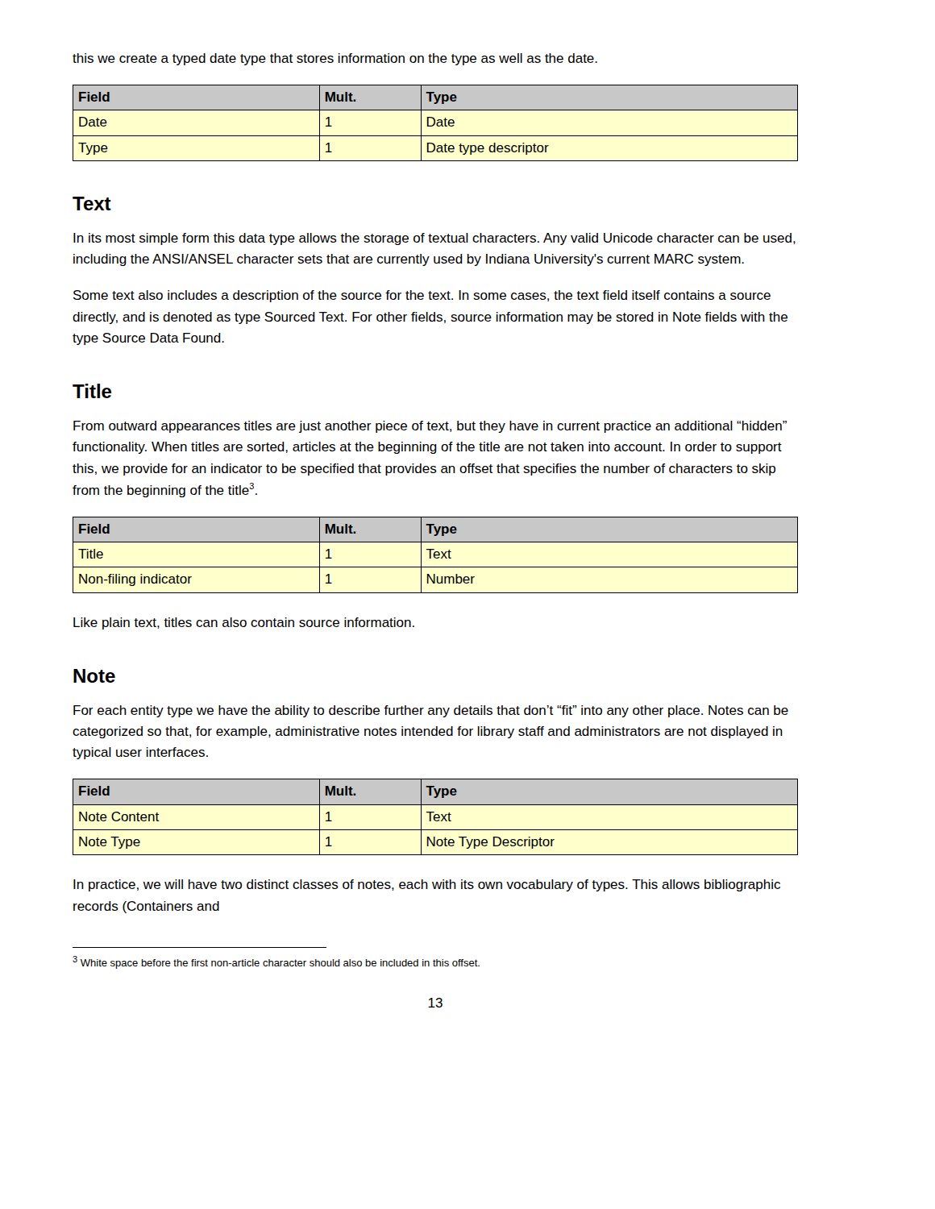this we create a typed date type that stores information on the type as well as the date.
| Field | Mult. | Type |
| --- | --- | --- |
| Date | 1 | Date |
| Type | 1 | Date type descriptor |
Text
In its most simple form this data type allows the storage of textual characters. Any valid Unicode character can be used, including the ANSI/ANSEL character sets that are currently used by Indiana University's current MARC system.
Some text also includes a description of the source for the text. In some cases, the text field itself contains a source directly, and is denoted as type Sourced Text. For other fields, source information may be stored in Note fields with the type Source Data Found.
Title
From outward appearances titles are just another piece of text, but they have in current practice an additional “hidden” functionality. When titles are sorted, articles at the beginning of the title are not taken into account. In order to support this, we provide for an indicator to be specified that provides an offset that specifies the number of characters to skip from the beginning of the title3.
| Field | Mult. | Type |
| --- | --- | --- |
| Title | 1 | Text |
| Non-filing indicator | 1 | Number |
Like plain text, titles can also contain source information.
Note
For each entity type we have the ability to describe further any details that don’t “fit” into any other place. Notes can be categorized so that, for example, administrative notes intended for library staff and administrators are not displayed in typical user interfaces.
| Field | Mult. | Type |
| --- | --- | --- |
| Note Content | 1 | Text |
| Note Type | 1 | Note Type Descriptor |
In practice, we will have two distinct classes of notes, each with its own vocabulary of types. This allows bibliographic records (Containers and
3 White space before the first non-article character should also be included in this offset.
13